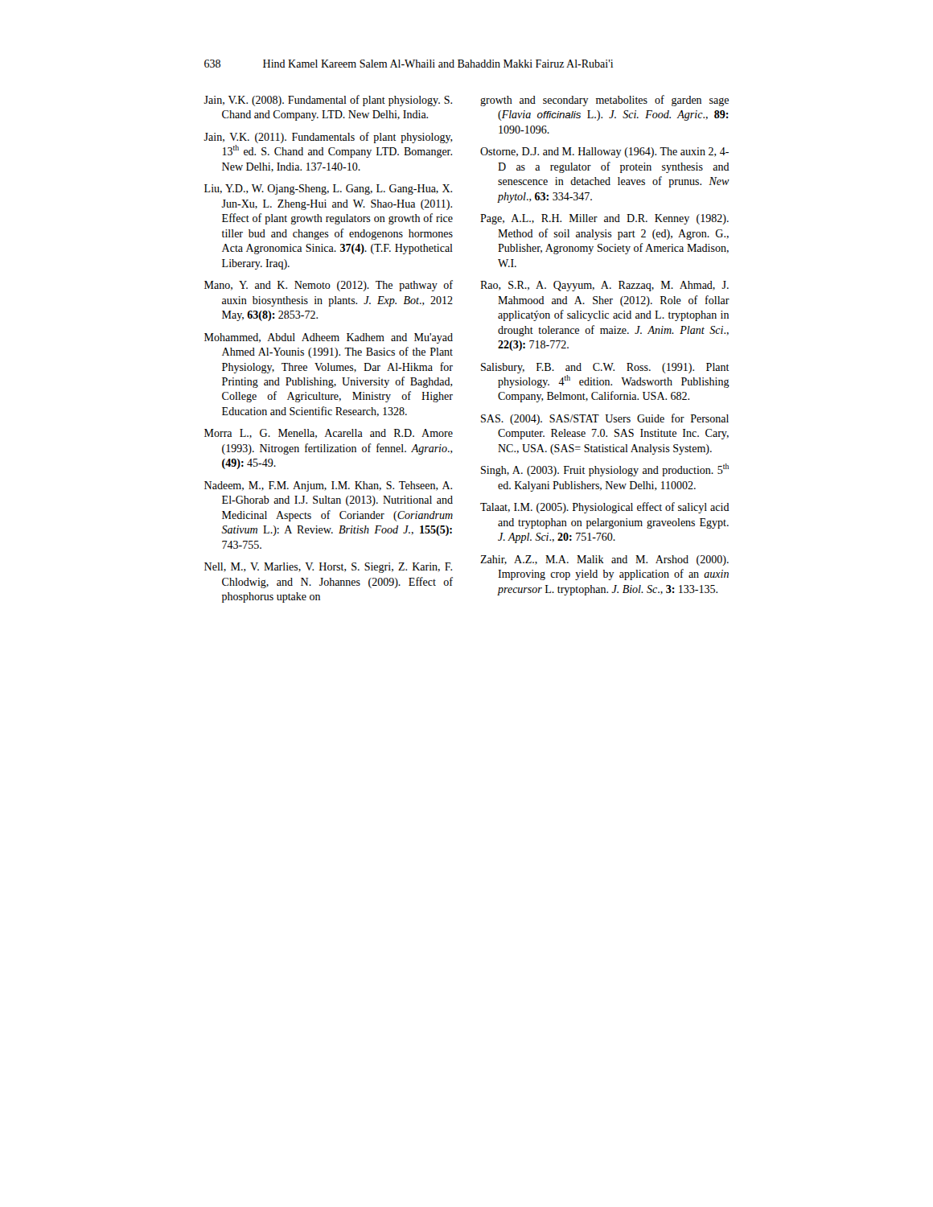638 Hind Kamel Kareem Salem Al-Whaili and Bahaddin Makki Fairuz Al-Rubai'i
Jain, V.K. (2008). Fundamental of plant physiology. S. Chand and Company. LTD. New Delhi, India.
Jain, V.K. (2011). Fundamentals of plant physiology, 13th ed. S. Chand and Company LTD. Bomanger. New Delhi, India. 137-140-10.
Liu, Y.D., W. Ojang-Sheng, L. Gang, L. Gang-Hua, X. Jun-Xu, L. Zheng-Hui and W. Shao-Hua (2011). Effect of plant growth regulators on growth of rice tiller bud and changes of endogenons hormones Acta Agronomica Sinica. 37(4). (T.F. Hypothetical Liberary. Iraq).
Mano, Y. and K. Nemoto (2012). The pathway of auxin biosynthesis in plants. J. Exp. Bot., 2012 May, 63(8): 2853-72.
Mohammed, Abdul Adheem Kadhem and Mu'ayad Ahmed Al-Younis (1991). The Basics of the Plant Physiology, Three Volumes, Dar Al-Hikma for Printing and Publishing, University of Baghdad, College of Agriculture, Ministry of Higher Education and Scientific Research, 1328.
Morra L., G. Menella, Acarella and R.D. Amore (1993). Nitrogen fertilization of fennel. Agrario., (49): 45-49.
Nadeem, M., F.M. Anjum, I.M. Khan, S. Tehseen, A. El-Ghorab and I.J. Sultan (2013). Nutritional and Medicinal Aspects of Coriander (Coriandrum Sativum L.): A Review. British Food J., 155(5): 743-755.
Nell, M., V. Marlies, V. Horst, S. Siegri, Z. Karin, F. Chlodwig, and N. Johannes (2009). Effect of phosphorus uptake on
growth and secondary metabolites of garden sage (Flavia officinalis L.). J. Sci. Food. Agric., 89: 1090-1096.
Ostorne, D.J. and M. Halloway (1964). The auxin 2, 4-D as a regulator of protein synthesis and senescence in detached leaves of prunus. New phytol., 63: 334-347.
Page, A.L., R.H. Miller and D.R. Kenney (1982). Method of soil analysis part 2 (ed), Agron. G., Publisher, Agronomy Society of America Madison, W.I.
Rao, S.R., A. Qayyum, A. Razzaq, M. Ahmad, J. Mahmood and A. Sher (2012). Role of follar applicatýon of salicyclic acid and L. tryptophan in drought tolerance of maize. J. Anim. Plant Sci., 22(3): 718-772.
Salisbury, F.B. and C.W. Ross. (1991). Plant physiology. 4th edition. Wadsworth Publishing Company, Belmont, California. USA. 682.
SAS. (2004). SAS/STAT Users Guide for Personal Computer. Release 7.0. SAS Institute Inc. Cary, NC., USA. (SAS= Statistical Analysis System).
Singh, A. (2003). Fruit physiology and production. 5th ed. Kalyani Publishers, New Delhi, 110002.
Talaat, I.M. (2005). Physiological effect of salicyl acid and tryptophan on pelargonium graveolens Egypt. J. Appl. Sci., 20: 751-760.
Zahir, A.Z., M.A. Malik and M. Arshod (2000). Improving crop yield by application of an auxin precursor L. tryptophan. J. Biol. Sc., 3: 133-135.